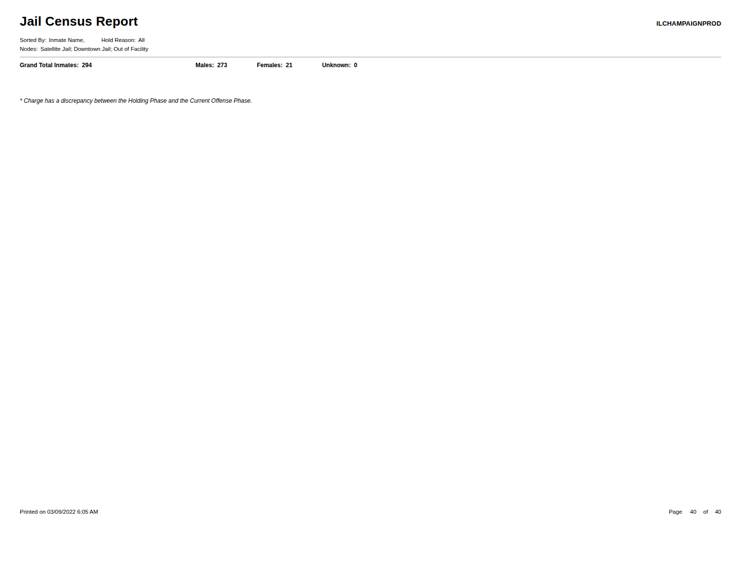ILCHAMPAIGNPROD
Jail Census Report
Sorted By: Inmate Name, Hold Reason: All
Nodes: Satellite Jail; Downtown Jail; Out of Facility
Grand Total Inmates: 294 Males: 273 Females: 21 Unknown: 0
* Charge has a discrepancy between the Holding Phase and the Current Offense Phase.
Printed on 03/09/2022 6:05 AM Page40 of 40